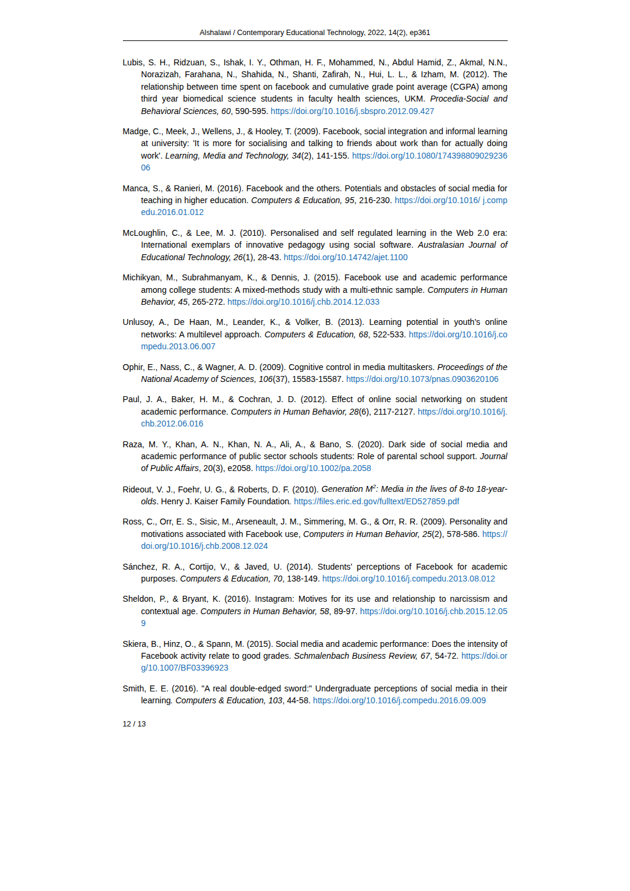Alshalawi / Contemporary Educational Technology, 2022, 14(2), ep361
Lubis, S. H., Ridzuan, S., Ishak, I. Y., Othman, H. F., Mohammed, N., Abdul Hamid, Z., Akmal, N.N., Norazizah, Farahana, N., Shahida, N., Shanti, Zafirah, N., Hui, L. L., & Izham, M. (2012). The relationship between time spent on facebook and cumulative grade point average (CGPA) among third year biomedical science students in faculty health sciences, UKM. Procedia-Social and Behavioral Sciences, 60, 590-595. https://doi.org/10.1016/j.sbspro.2012.09.427
Madge, C., Meek, J., Wellens, J., & Hooley, T. (2009). Facebook, social integration and informal learning at university: 'It is more for socialising and talking to friends about work than for actually doing work'. Learning, Media and Technology, 34(2), 141-155. https://doi.org/10.1080/17439880902923606
Manca, S., & Ranieri, M. (2016). Facebook and the others. Potentials and obstacles of social media for teaching in higher education. Computers & Education, 95, 216-230. https://doi.org/10.1016/ j.compedu.2016.01.012
McLoughlin, C., & Lee, M. J. (2010). Personalised and self regulated learning in the Web 2.0 era: International exemplars of innovative pedagogy using social software. Australasian Journal of Educational Technology, 26(1), 28-43. https://doi.org/10.14742/ajet.1100
Michikyan, M., Subrahmanyam, K., & Dennis, J. (2015). Facebook use and academic performance among college students: A mixed-methods study with a multi-ethnic sample. Computers in Human Behavior, 45, 265-272. https://doi.org/10.1016/j.chb.2014.12.033
Unlusoy, A., De Haan, M., Leander, K., & Volker, B. (2013). Learning potential in youth's online networks: A multilevel approach. Computers & Education, 68, 522-533. https://doi.org/10.1016/j.compedu.2013.06.007
Ophir, E., Nass, C., & Wagner, A. D. (2009). Cognitive control in media multitaskers. Proceedings of the National Academy of Sciences, 106(37), 15583-15587. https://doi.org/10.1073/pnas.0903620106
Paul, J. A., Baker, H. M., & Cochran, J. D. (2012). Effect of online social networking on student academic performance. Computers in Human Behavior, 28(6), 2117-2127. https://doi.org/10.1016/j.chb.2012.06.016
Raza, M. Y., Khan, A. N., Khan, N. A., Ali, A., & Bano, S. (2020). Dark side of social media and academic performance of public sector schools students: Role of parental school support. Journal of Public Affairs, 20(3), e2058. https://doi.org/10.1002/pa.2058
Rideout, V. J., Foehr, U. G., & Roberts, D. F. (2010). Generation M2: Media in the lives of 8-to 18-year-olds. Henry J. Kaiser Family Foundation. https://files.eric.ed.gov/fulltext/ED527859.pdf
Ross, C., Orr, E. S., Sisic, M., Arseneault, J. M., Simmering, M. G., & Orr, R. R. (2009). Personality and motivations associated with Facebook use, Computers in Human Behavior, 25(2), 578-586. https://doi.org/10.1016/j.chb.2008.12.024
Sánchez, R. A., Cortijo, V., & Javed, U. (2014). Students' perceptions of Facebook for academic purposes. Computers & Education, 70, 138-149. https://doi.org/10.1016/j.compedu.2013.08.012
Sheldon, P., & Bryant, K. (2016). Instagram: Motives for its use and relationship to narcissism and contextual age. Computers in Human Behavior, 58, 89-97. https://doi.org/10.1016/j.chb.2015.12.059
Skiera, B., Hinz, O., & Spann, M. (2015). Social media and academic performance: Does the intensity of Facebook activity relate to good grades. Schmalenbach Business Review, 67, 54-72. https://doi.org/10.1007/BF03396923
Smith, E. E. (2016). "A real double-edged sword:" Undergraduate perceptions of social media in their learning. Computers & Education, 103, 44-58. https://doi.org/10.1016/j.compedu.2016.09.009
12 / 13